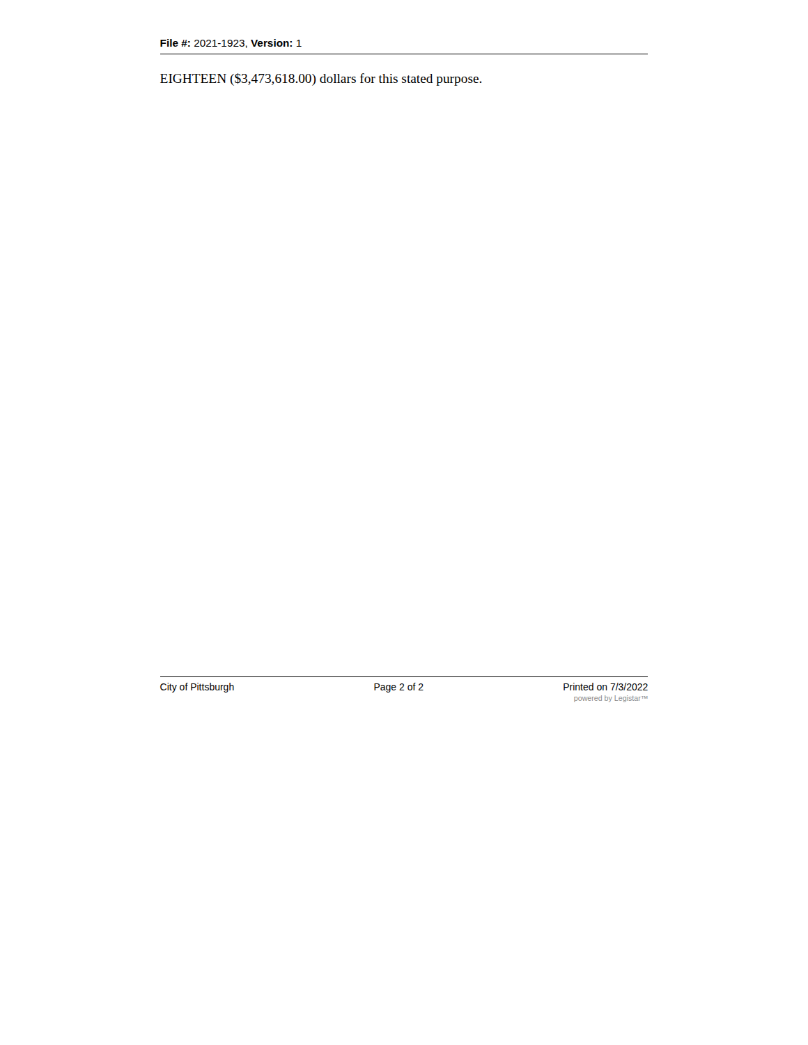File #: 2021-1923, Version: 1
EIGHTEEN ($3,473,618.00) dollars for this stated purpose.
City of Pittsburgh Page 2 of 2 Printed on 7/3/2022
powered by Legistar™